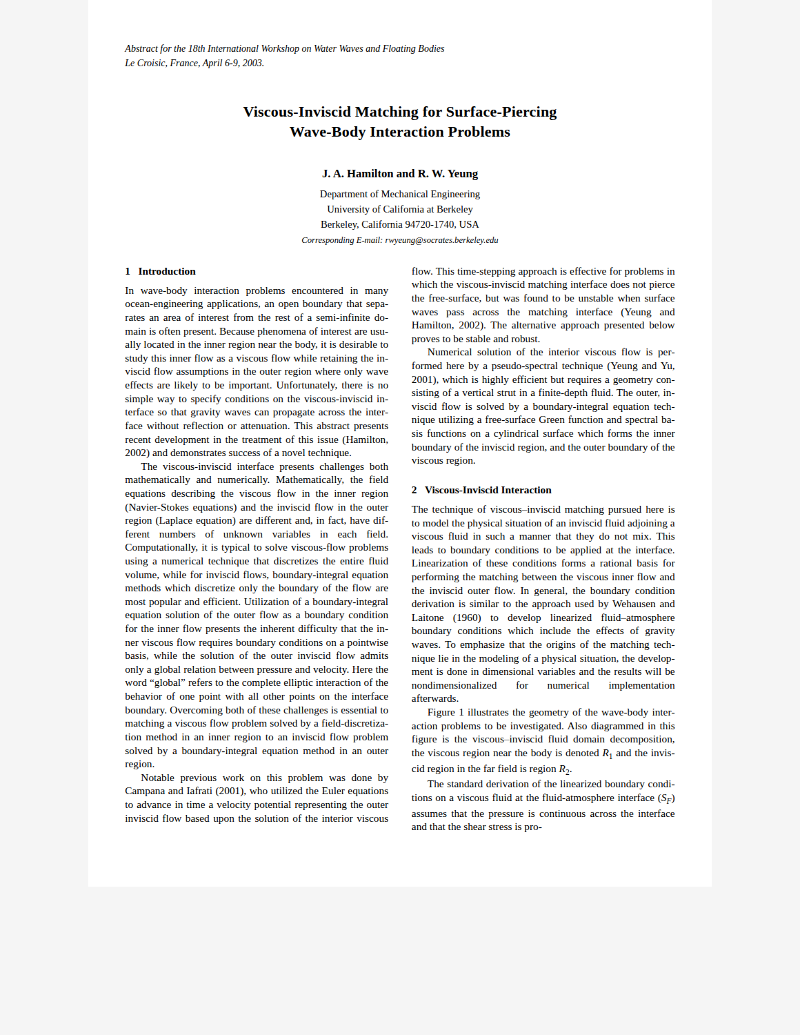Abstract for the 18th International Workshop on Water Waves and Floating Bodies
Le Croisic, France, April 6-9, 2003.
Viscous-Inviscid Matching for Surface-Piercing
Wave-Body Interaction Problems
J. A. Hamilton and R. W. Yeung
Department of Mechanical Engineering
University of California at Berkeley
Berkeley, California 94720-1740, USA
Corresponding E-mail: rwyeung@socrates.berkeley.edu
1 Introduction
In wave-body interaction problems encountered in many ocean-engineering applications, an open boundary that separates an area of interest from the rest of a semi-infinite domain is often present. Because phenomena of interest are usually located in the inner region near the body, it is desirable to study this inner flow as a viscous flow while retaining the inviscid flow assumptions in the outer region where only wave effects are likely to be important. Unfortunately, there is no simple way to specify conditions on the viscous-inviscid interface so that gravity waves can propagate across the interface without reflection or attenuation. This abstract presents recent development in the treatment of this issue (Hamilton, 2002) and demonstrates success of a novel technique.
The viscous-inviscid interface presents challenges both mathematically and numerically. Mathematically, the field equations describing the viscous flow in the inner region (Navier-Stokes equations) and the inviscid flow in the outer region (Laplace equation) are different and, in fact, have different numbers of unknown variables in each field. Computationally, it is typical to solve viscous-flow problems using a numerical technique that discretizes the entire fluid volume, while for inviscid flows, boundary-integral equation methods which discretize only the boundary of the flow are most popular and efficient. Utilization of a boundary-integral equation solution of the outer flow as a boundary condition for the inner flow presents the inherent difficulty that the inner viscous flow requires boundary conditions on a pointwise basis, while the solution of the outer inviscid flow admits only a global relation between pressure and velocity. Here the word “global” refers to the complete elliptic interaction of the behavior of one point with all other points on the interface boundary. Overcoming both of these challenges is essential to matching a viscous flow problem solved by a field-discretization method in an inner region to an inviscid flow problem solved by a boundary-integral equation method in an outer region.
Notable previous work on this problem was done by Campana and Iafrati (2001), who utilized the Euler equations to advance in time a velocity potential representing the outer inviscid flow based upon the solution of the interior viscous flow. This time-stepping approach is effective for problems in which the viscous-inviscid matching interface does not pierce the free-surface, but was found to be unstable when surface waves pass across the matching interface (Yeung and Hamilton, 2002). The alternative approach presented below proves to be stable and robust.
Numerical solution of the interior viscous flow is performed here by a pseudo-spectral technique (Yeung and Yu, 2001), which is highly efficient but requires a geometry consisting of a vertical strut in a finite-depth fluid. The outer, inviscid flow is solved by a boundary-integral equation technique utilizing a free-surface Green function and spectral basis functions on a cylindrical surface which forms the inner boundary of the inviscid region, and the outer boundary of the viscous region.
2 Viscous-Inviscid Interaction
The technique of viscous–inviscid matching pursued here is to model the physical situation of an inviscid fluid adjoining a viscous fluid in such a manner that they do not mix. This leads to boundary conditions to be applied at the interface. Linearization of these conditions forms a rational basis for performing the matching between the viscous inner flow and the inviscid outer flow. In general, the boundary condition derivation is similar to the approach used by Wehausen and Laitone (1960) to develop linearized fluid–atmosphere boundary conditions which include the effects of gravity waves. To emphasize that the origins of the matching technique lie in the modeling of a physical situation, the development is done in dimensional variables and the results will be nondimensionalized for numerical implementation afterwards.
Figure 1 illustrates the geometry of the wave-body interaction problems to be investigated. Also diagrammed in this figure is the viscous–inviscid fluid domain decomposition, the viscous region near the body is denoted R1 and the inviscid region in the far field is region R2.
The standard derivation of the linearized boundary conditions on a viscous fluid at the fluid-atmosphere interface (SF) assumes that the pressure is continuous across the interface and that the shear stress is pro-